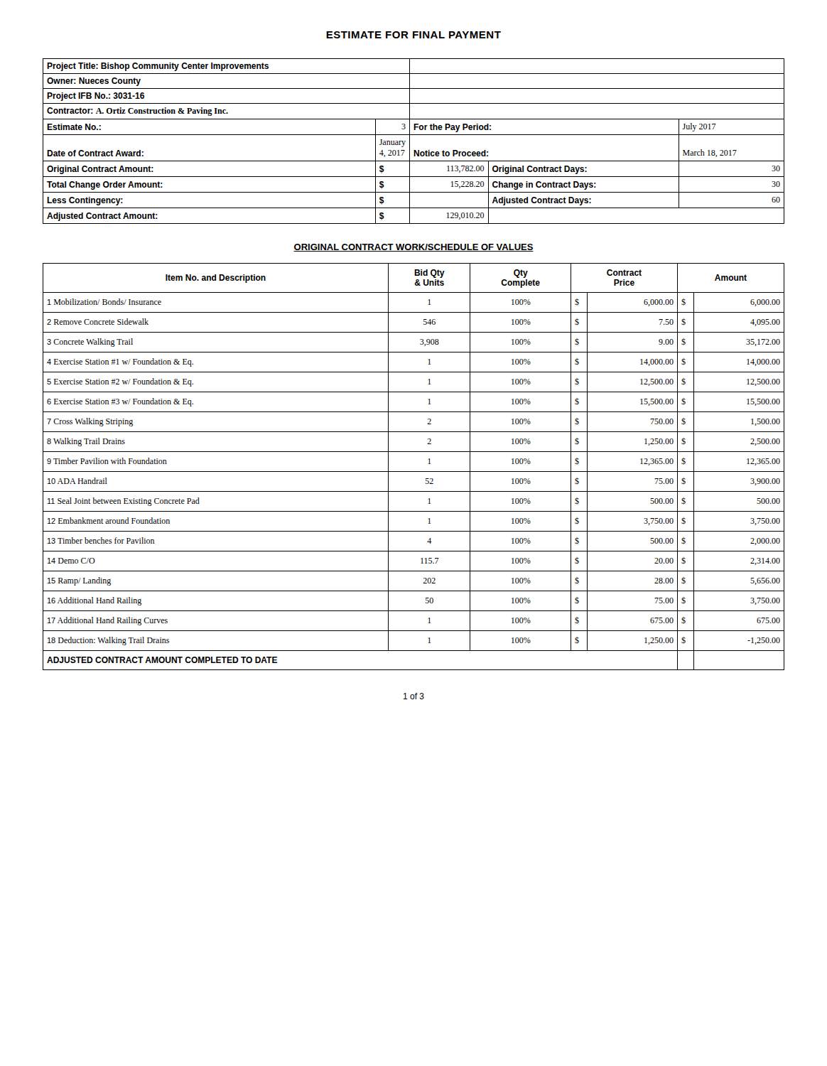ESTIMATE FOR FINAL PAYMENT
| Project Title: Bishop Community Center Improvements | |
| Owner: Nueces County | |
| Project IFB No.: 3031-16 | |
| Contractor: A. Ortiz Construction & Paving Inc. | |
| Estimate No.: | 3 | For the Pay Period: | July 2017 |
| Date of Contract Award: | January 4, 2017 | Notice to Proceed: | March 18, 2017 |
| Original Contract Amount: | $ | 113,782.00 | Original Contract Days: | 30 |
| Total Change Order Amount: | $ | 15,228.20 | Change in Contract Days: | 30 |
| Less Contingency: | $ | | Adjusted Contract Days: | 60 |
| Adjusted Contract Amount: | $ | 129,010.20 | |
ORIGINAL CONTRACT WORK/SCHEDULE OF VALUES
| Item No. and Description | Bid Qty & Units | Qty Complete | Contract Price | Amount |
| --- | --- | --- | --- | --- |
| 1 Mobilization/ Bonds/ Insurance | 1 | 100% | $ | 6,000.00 | $ | 6,000.00 |
| 2 Remove Concrete Sidewalk | 546 | 100% | $ | 7.50 | $ | 4,095.00 |
| 3 Concrete Walking Trail | 3,908 | 100% | $ | 9.00 | $ | 35,172.00 |
| 4 Exercise Station #1 w/ Foundation & Eq. | 1 | 100% | $ | 14,000.00 | $ | 14,000.00 |
| 5 Exercise Station #2 w/ Foundation & Eq. | 1 | 100% | $ | 12,500.00 | $ | 12,500.00 |
| 6 Exercise Station #3 w/ Foundation & Eq. | 1 | 100% | $ | 15,500.00 | $ | 15,500.00 |
| 7 Cross Walking Striping | 2 | 100% | $ | 750.00 | $ | 1,500.00 |
| 8 Walking Trail Drains | 2 | 100% | $ | 1,250.00 | $ | 2,500.00 |
| 9 Timber Pavilion with Foundation | 1 | 100% | $ | 12,365.00 | $ | 12,365.00 |
| 10 ADA Handrail | 52 | 100% | $ | 75.00 | $ | 3,900.00 |
| 11 Seal Joint between Existing Concrete Pad | 1 | 100% | $ | 500.00 | $ | 500.00 |
| 12 Embankment around Foundation | 1 | 100% | $ | 3,750.00 | $ | 3,750.00 |
| 13 Timber benches for Pavilion | 4 | 100% | $ | 500.00 | $ | 2,000.00 |
| 14 Demo C/O | 115.7 | 100% | $ | 20.00 | $ | 2,314.00 |
| 15 Ramp/ Landing | 202 | 100% | $ | 28.00 | $ | 5,656.00 |
| 16 Additional Hand Railing | 50 | 100% | $ | 75.00 | $ | 3,750.00 |
| 17 Additional Hand Railing Curves | 1 | 100% | $ | 675.00 | $ | 675.00 |
| 18 Deduction: Walking Trail Drains | 1 | 100% | $ | 1,250.00 | $ | -1,250.00 |
| ADJUSTED CONTRACT AMOUNT COMPLETED TO DATE | | |
1 of 3